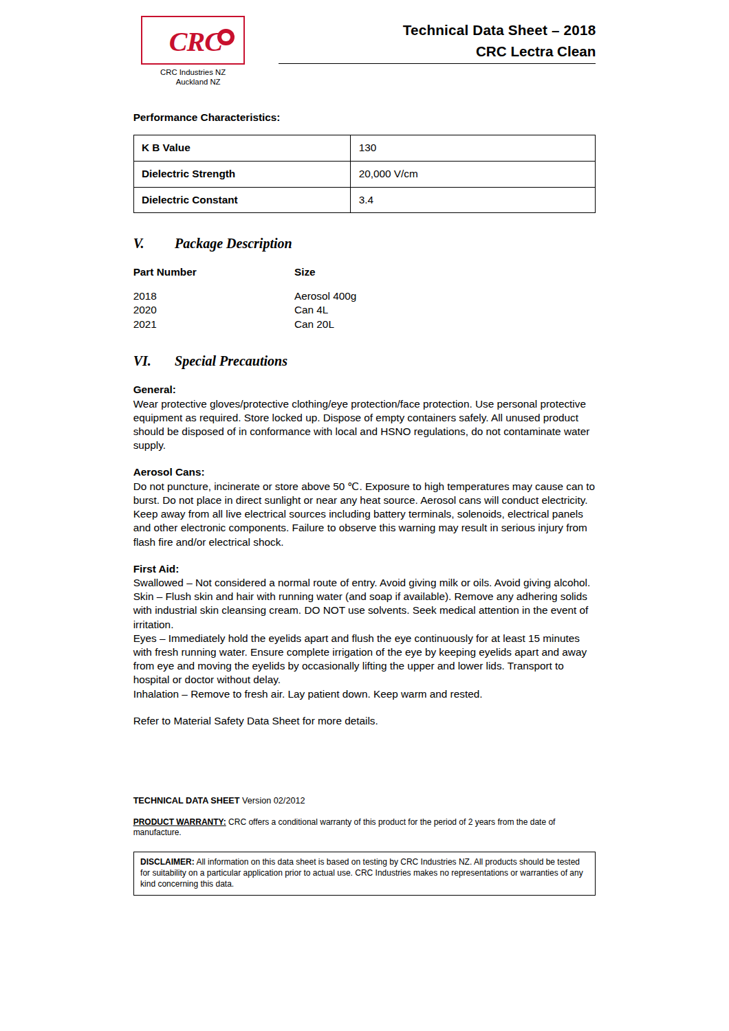CRC
CRC Industries NZ Auckland NZ
Technical Data Sheet – 2018
CRC Lectra Clean
Performance Characteristics:
| K B Value | 130 |
| Dielectric Strength | 20,000 V/cm |
| Dielectric Constant | 3.4 |
V. Package Description
Part Number Size
2018 Aerosol 400g
2020 Can 4L
2021 Can 20L
VI. Special Precautions
General:
Wear protective gloves/protective clothing/eye protection/face protection. Use personal protective equipment as required. Store locked up. Dispose of empty containers safely. All unused product should be disposed of in conformance with local and HSNO regulations, do not contaminate water supply.
Aerosol Cans:
Do not puncture, incinerate or store above 50 ℃. Exposure to high temperatures may cause can to burst. Do not place in direct sunlight or near any heat source. Aerosol cans will conduct electricity. Keep away from all live electrical sources including battery terminals, solenoids, electrical panels and other electronic components. Failure to observe this warning may result in serious injury from flash fire and/or electrical shock.
First Aid:
Swallowed – Not considered a normal route of entry. Avoid giving milk or oils. Avoid giving alcohol.
Skin – Flush skin and hair with running water (and soap if available). Remove any adhering solids with industrial skin cleansing cream. DO NOT use solvents. Seek medical attention in the event of irritation.
Eyes – Immediately hold the eyelids apart and flush the eye continuously for at least 15 minutes with fresh running water. Ensure complete irrigation of the eye by keeping eyelids apart and away from eye and moving the eyelids by occasionally lifting the upper and lower lids. Transport to hospital or doctor without delay.
Inhalation – Remove to fresh air. Lay patient down. Keep warm and rested.
Refer to Material Safety Data Sheet for more details.
TECHNICAL DATA SHEET Version 02/2012
PRODUCT WARRANTY: CRC offers a conditional warranty of this product for the period of 2 years from the date of manufacture.
DISCLAIMER: All information on this data sheet is based on testing by CRC Industries NZ. All products should be tested for suitability on a particular application prior to actual use. CRC Industries makes no representations or warranties of any kind concerning this data.